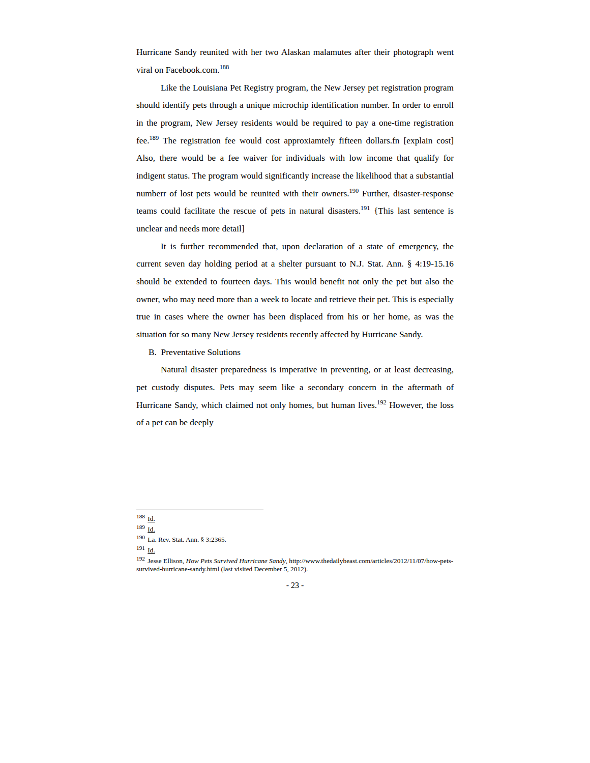Hurricane Sandy reunited with her two Alaskan malamutes after their photograph went viral on Facebook.com.188
Like the Louisiana Pet Registry program, the New Jersey pet registration program should identify pets through a unique microchip identification number. In order to enroll in the program, New Jersey residents would be required to pay a one-time registration fee.189 The registration fee would cost approxiamtely fifteen dollars.fn [explain cost] Also, there would be a fee waiver for individuals with low income that qualify for indigent status. The program would significantly increase the likelihood that a substantial numberr of lost pets would be reunited with their owners.190 Further, disaster-response teams could facilitate the rescue of pets in natural disasters.191 {This last sentence is unclear and needs more detail]
It is further recommended that, upon declaration of a state of emergency, the current seven day holding period at a shelter pursuant to N.J. Stat. Ann. § 4:19-15.16 should be extended to fourteen days. This would benefit not only the pet but also the owner, who may need more than a week to locate and retrieve their pet. This is especially true in cases where the owner has been displaced from his or her home, as was the situation for so many New Jersey residents recently affected by Hurricane Sandy.
B. Preventative Solutions
Natural disaster preparedness is imperative in preventing, or at least decreasing, pet custody disputes. Pets may seem like a secondary concern in the aftermath of Hurricane Sandy, which claimed not only homes, but human lives.192 However, the loss of a pet can be deeply
188 Id.
189 Id.
190 La. Rev. Stat. Ann. § 3:2365.
191 Id.
192 Jesse Ellison, How Pets Survived Hurricane Sandy, http://www.thedailybeast.com/articles/2012/11/07/how-pets-survived-hurricane-sandy.html (last visited December 5, 2012).
- 23 -